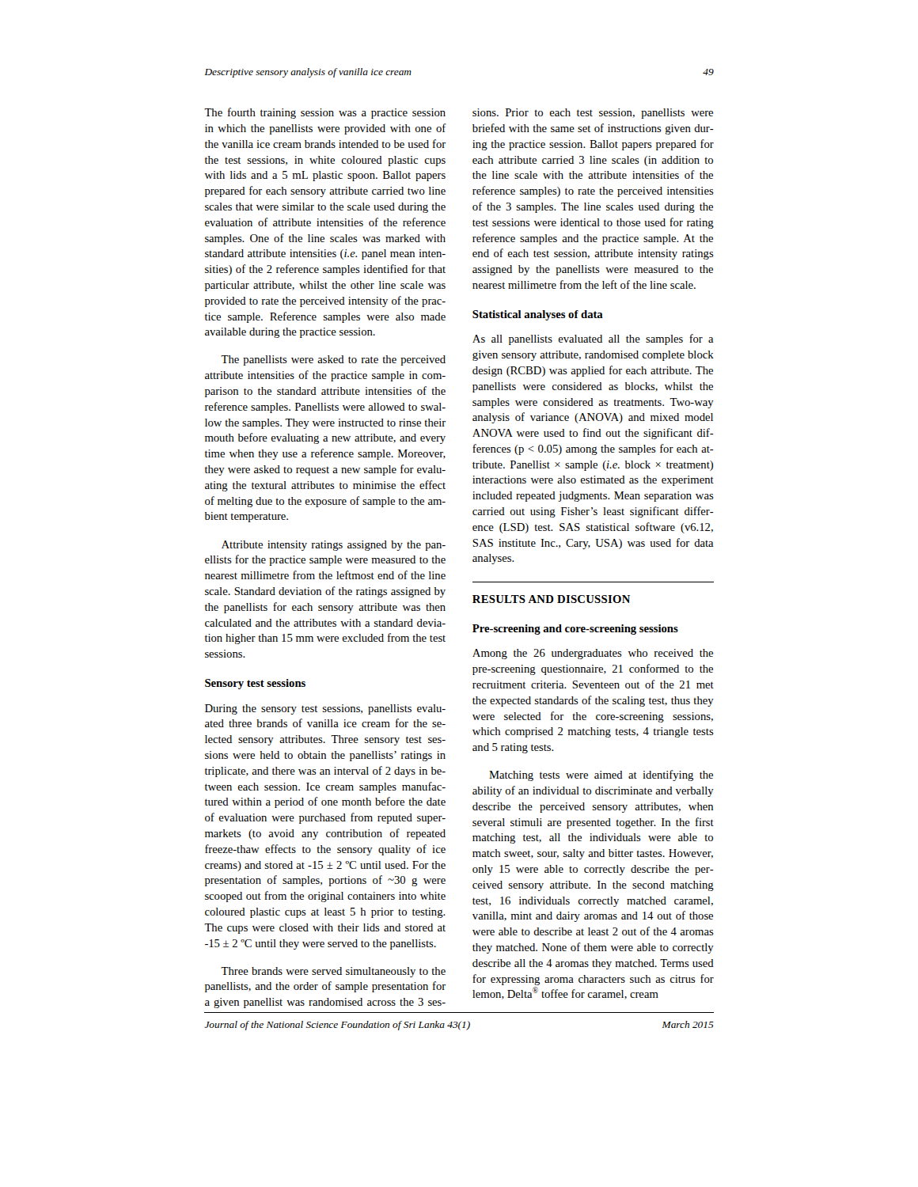Descriptive sensory analysis of vanilla ice cream 49
The fourth training session was a practice session in which the panellists were provided with one of the vanilla ice cream brands intended to be used for the test sessions, in white coloured plastic cups with lids and a 5 mL plastic spoon. Ballot papers prepared for each sensory attribute carried two line scales that were similar to the scale used during the evaluation of attribute intensities of the reference samples. One of the line scales was marked with standard attribute intensities (i.e. panel mean intensities) of the 2 reference samples identified for that particular attribute, whilst the other line scale was provided to rate the perceived intensity of the practice sample. Reference samples were also made available during the practice session.
The panellists were asked to rate the perceived attribute intensities of the practice sample in comparison to the standard attribute intensities of the reference samples. Panellists were allowed to swallow the samples. They were instructed to rinse their mouth before evaluating a new attribute, and every time when they use a reference sample. Moreover, they were asked to request a new sample for evaluating the textural attributes to minimise the effect of melting due to the exposure of sample to the ambient temperature.
Attribute intensity ratings assigned by the panellists for the practice sample were measured to the nearest millimetre from the leftmost end of the line scale. Standard deviation of the ratings assigned by the panellists for each sensory attribute was then calculated and the attributes with a standard deviation higher than 15 mm were excluded from the test sessions.
Sensory test sessions
During the sensory test sessions, panellists evaluated three brands of vanilla ice cream for the selected sensory attributes. Three sensory test sessions were held to obtain the panellists’ ratings in triplicate, and there was an interval of 2 days in between each session. Ice cream samples manufactured within a period of one month before the date of evaluation were purchased from reputed supermarkets (to avoid any contribution of repeated freeze-thaw effects to the sensory quality of ice creams) and stored at -15 ± 2 ºC until used. For the presentation of samples, portions of ~30 g were scooped out from the original containers into white coloured plastic cups at least 5 h prior to testing. The cups were closed with their lids and stored at -15 ± 2 ºC until they were served to the panellists.
Three brands were served simultaneously to the panellists, and the order of sample presentation for a given panellist was randomised across the 3 sessions. Prior to each test session, panellists were briefed with the same set of instructions given during the practice session. Ballot papers prepared for each attribute carried 3 line scales (in addition to the line scale with the attribute intensities of the reference samples) to rate the perceived intensities of the 3 samples. The line scales used during the test sessions were identical to those used for rating reference samples and the practice sample. At the end of each test session, attribute intensity ratings assigned by the panellists were measured to the nearest millimetre from the left of the line scale.
Statistical analyses of data
As all panellists evaluated all the samples for a given sensory attribute, randomised complete block design (RCBD) was applied for each attribute. The panellists were considered as blocks, whilst the samples were considered as treatments. Two-way analysis of variance (ANOVA) and mixed model ANOVA were used to find out the significant differences (p < 0.05) among the samples for each attribute. Panellist × sample (i.e. block × treatment) interactions were also estimated as the experiment included repeated judgments. Mean separation was carried out using Fisher’s least significant difference (LSD) test. SAS statistical software (v6.12, SAS institute Inc., Cary, USA) was used for data analyses.
RESULTS AND DISCUSSION
Pre-screening and core-screening sessions
Among the 26 undergraduates who received the pre-screening questionnaire, 21 conformed to the recruitment criteria. Seventeen out of the 21 met the expected standards of the scaling test, thus they were selected for the core-screening sessions, which comprised 2 matching tests, 4 triangle tests and 5 rating tests.
Matching tests were aimed at identifying the ability of an individual to discriminate and verbally describe the perceived sensory attributes, when several stimuli are presented together. In the first matching test, all the individuals were able to match sweet, sour, salty and bitter tastes. However, only 15 were able to correctly describe the perceived sensory attribute. In the second matching test, 16 individuals correctly matched caramel, vanilla, mint and dairy aromas and 14 out of those were able to describe at least 2 out of the 4 aromas they matched. None of them were able to correctly describe all the 4 aromas they matched. Terms used for expressing aroma characters such as citrus for lemon, Delta® toffee for caramel, cream
Journal of the National Science Foundation of Sri Lanka 43(1) March 2015